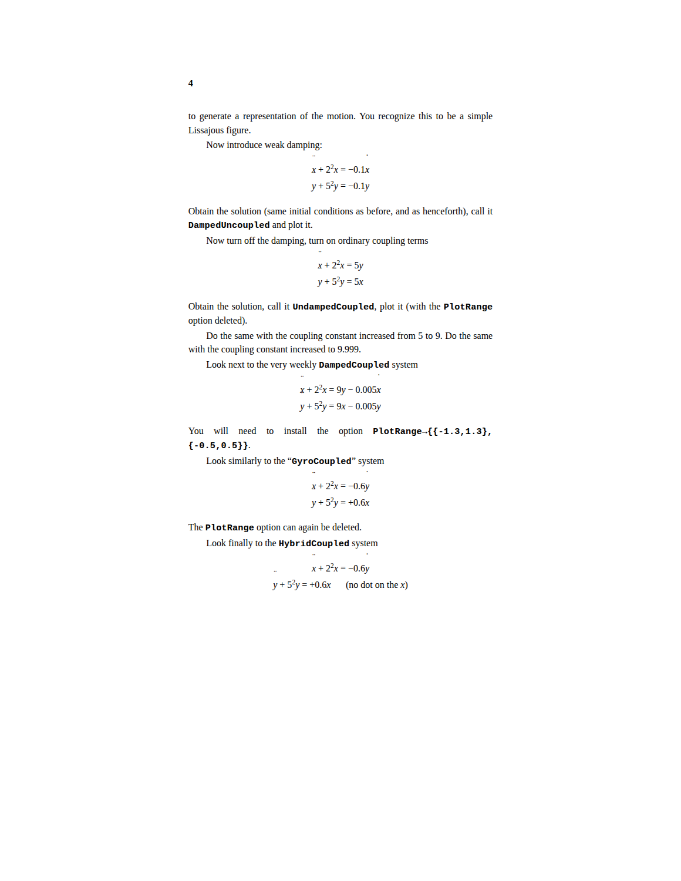4
to generate a representation of the motion. You recognize this to be a simple Lissajous figure.
Now introduce weak damping:
x + 22x = −0.1x y + 52y = −0.1y
Obtain the solution (same initial conditions as before, and as henceforth), call it DampedUncoupled and plot it.
Now turn off the damping, turn on ordinary coupling terms
x + 22x = 5y y + 52y = 5x
Obtain the solution, call it UndampedCoupled, plot it (with the PlotRange option deleted).
Do the same with the coupling constant increased from 5 to 9. Do the same with the coupling constant increased to 9.999.
Look next to the very weekly DampedCoupled system
x + 22x = 9y − 0.005x y + 52y = 9x − 0.005y
You will need to install the option PlotRange→{{-1.3,1.3},{-0.5,0.5}}.
Look similarly to the “GyroCoupled” system
x + 22x = −0.6y y + 52y = +0.6x
The PlotRange option can again be deleted.
Look finally to the HybridCoupled system
x + 22x = −0.6y y + 52y = +0.6x(no dot on the x)